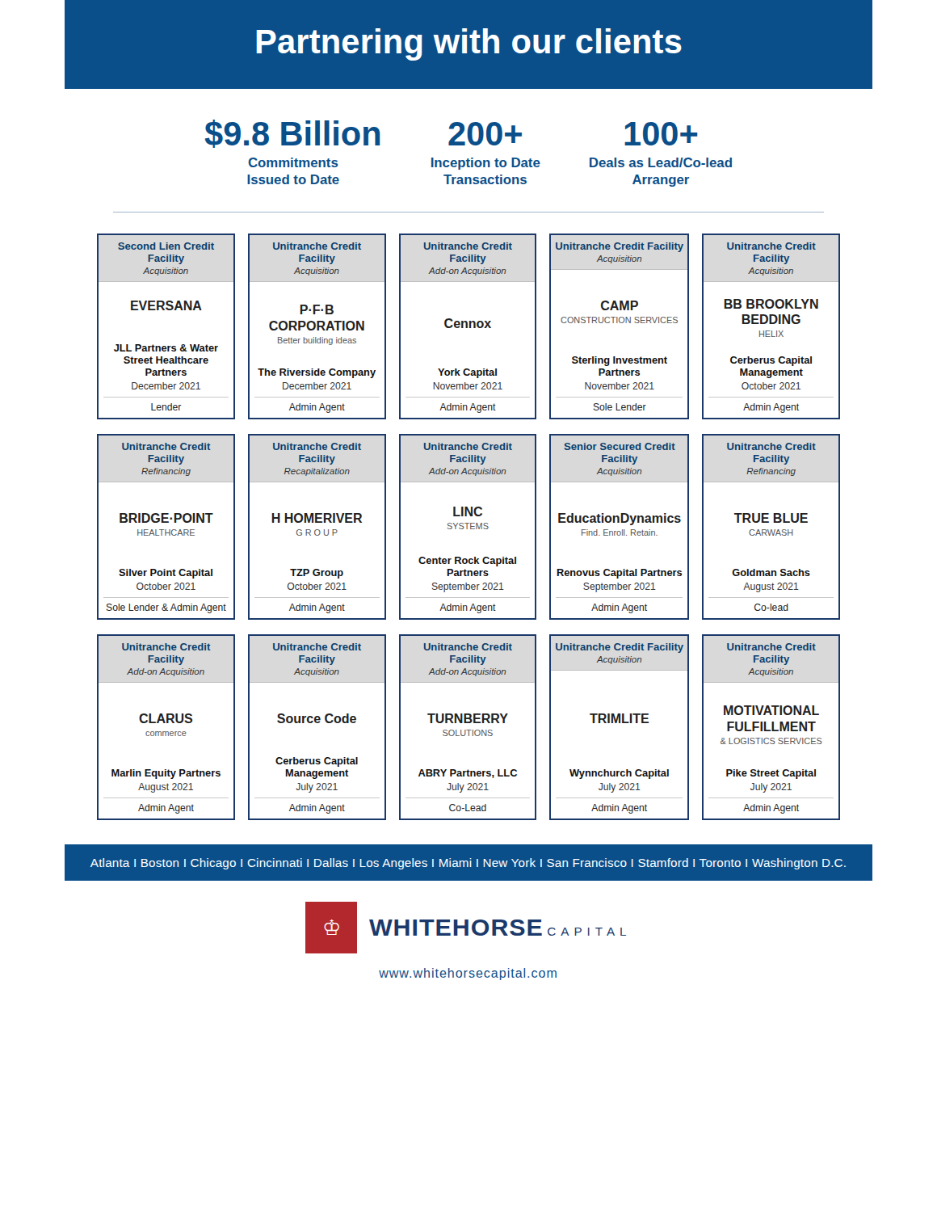Partnering with our clients
$9.8 Billion
Commitments
Issued to Date
200+
Inception to Date
Transactions
100+
Deals as Lead/Co-lead
Arranger
Second Lien Credit Facility Acquisition
EVERSANA
JLL Partners & Water Street Healthcare Partners
December 2021
Lender
Unitranche Credit Facility Acquisition
P·F·B CORPORATIONBetter building ideas
The Riverside Company
December 2021
Admin Agent
Unitranche Credit Facility Add-on Acquisition
Cennox
York Capital
November 2021
Admin Agent
Unitranche Credit Facility Acquisition
CAMPCONSTRUCTION SERVICES
Sterling Investment Partners
November 2021
Sole Lender
Unitranche Credit Facility Acquisition
BB BROOKLYN BEDDINGHELIX
Cerberus Capital Management
October 2021
Admin Agent
Unitranche Credit Facility Refinancing
BRIDGE·POINTHEALTHCARE
Silver Point Capital
October 2021
Sole Lender & Admin Agent
Unitranche Credit Facility Recapitalization
H HOMERIVERG R O U P
TZP Group
October 2021
Admin Agent
Unitranche Credit Facility Add-on Acquisition
LINCSYSTEMS
Center Rock Capital Partners
September 2021
Admin Agent
Senior Secured Credit Facility Acquisition
EducationDynamicsFind. Enroll. Retain.
Renovus Capital Partners
September 2021
Admin Agent
Unitranche Credit Facility Refinancing
TRUE BLUECARWASH
Goldman Sachs
August 2021
Co-lead
Unitranche Credit Facility Add-on Acquisition
CLARUScommerce
Marlin Equity Partners
August 2021
Admin Agent
Unitranche Credit Facility Acquisition
Source Code
Cerberus Capital Management
July 2021
Admin Agent
Unitranche Credit Facility Add-on Acquisition
TURNBERRYSOLUTIONS
ABRY Partners, LLC
July 2021
Co-Lead
Unitranche Credit Facility Acquisition
TRIMLITE
Wynnchurch Capital
July 2021
Admin Agent
Unitranche Credit Facility Acquisition
MOTIVATIONAL FULFILLMENT& LOGISTICS SERVICES
Pike Street Capital
July 2021
Admin Agent
Atlanta I Boston I Chicago I Cincinnati I Dallas I Los Angeles I Miami I New York I San Francisco I Stamford I Toronto I Washington D.C.
♔ WHITEHORSE CAPITAL
www.whitehorsecapital.com